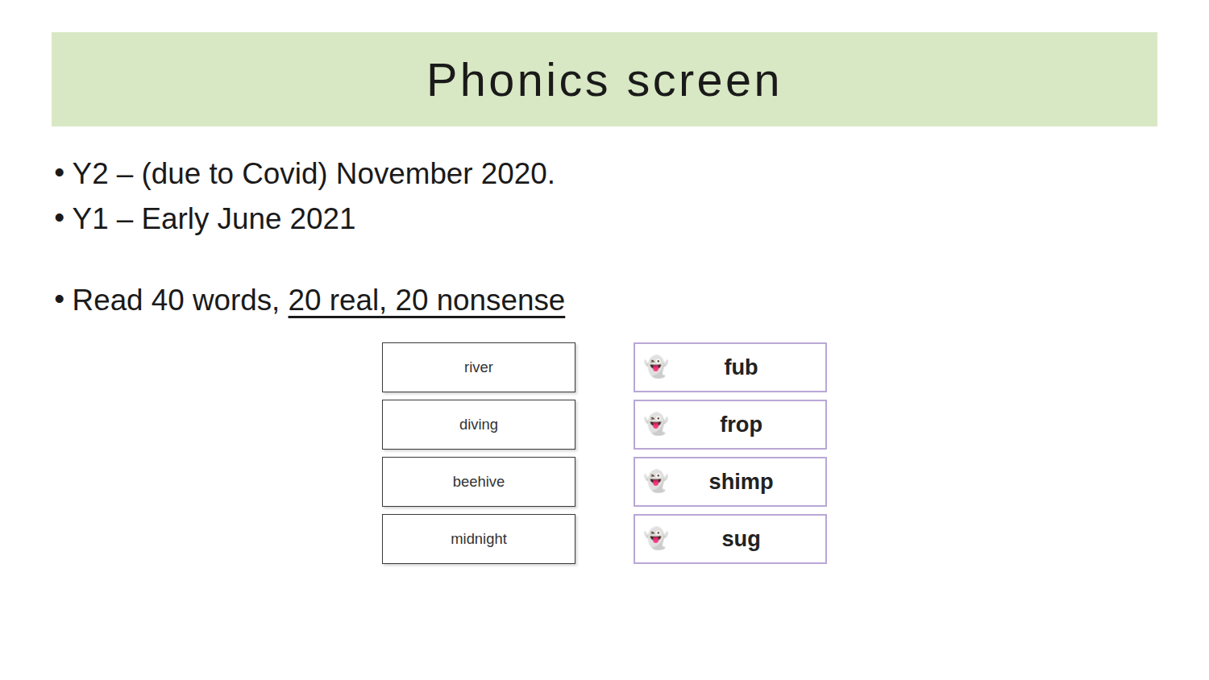Phonics screen
Y2 – (due to Covid) November 2020.
Y1 – Early June 2021
Read 40 words, 20 real, 20 nonsense
river
diving
beehive
midnight
👻fub
👻frop
👻shimp
👻sug